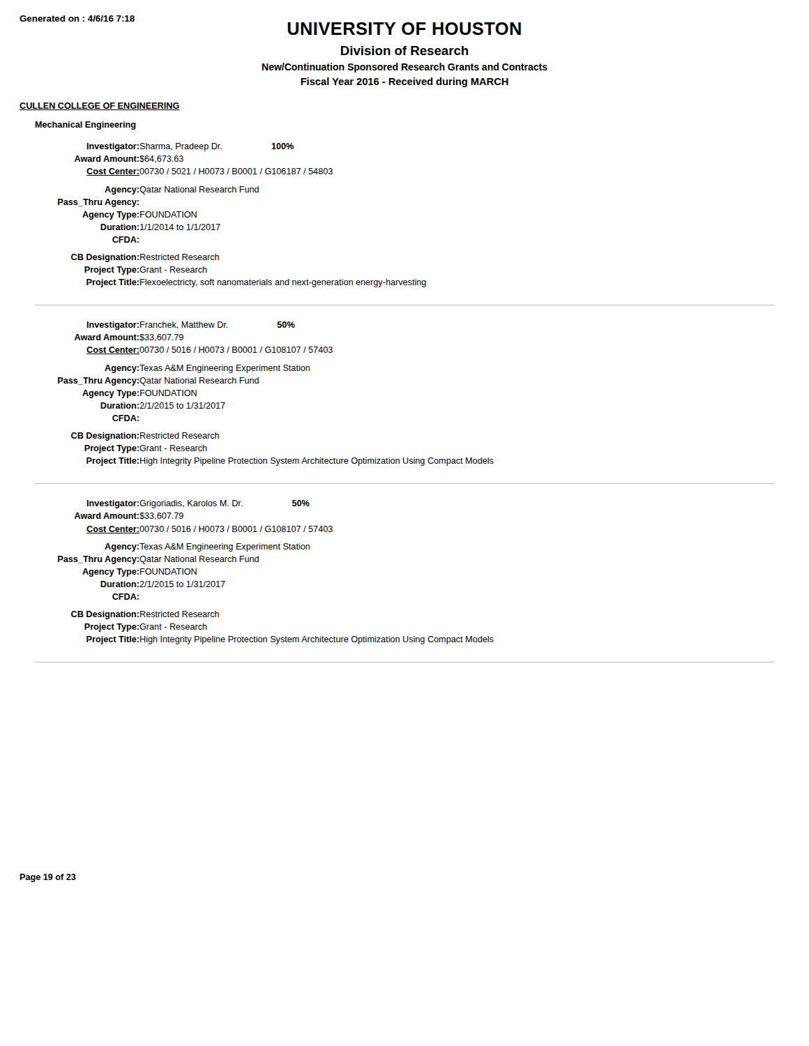Generated on : 4/6/16 7:18
UNIVERSITY OF HOUSTON
Division of Research
New/Continuation Sponsored Research Grants and Contracts
Fiscal Year 2016 - Received during MARCH
CULLEN COLLEGE OF ENGINEERING
Mechanical Engineering
| Investigator: | Sharma, Pradeep Dr. 100% |
| Award Amount: | $64,673.63 |
| Cost Center: | 00730 / 5021 / H0073 / B0001 / G106187 / 54803 |
| Agency: | Qatar National Research Fund |
| Pass_Thru Agency: | |
| Agency Type: | FOUNDATION |
| Duration: | 1/1/2014 to 1/1/2017 |
| CFDA: | |
| CB Designation: | Restricted Research |
| Project Type: | Grant - Research |
| Project Title: | Flexoelectricty, soft nanomaterials and next-generation energy-harvesting |
| Investigator: | Franchek, Matthew Dr. 50% |
| Award Amount: | $33,607.79 |
| Cost Center: | 00730 / 5016 / H0073 / B0001 / G108107 / 57403 |
| Agency: | Texas A&M Engineering Experiment Station |
| Pass_Thru Agency: | Qatar National Research Fund |
| Agency Type: | FOUNDATION |
| Duration: | 2/1/2015 to 1/31/2017 |
| CFDA: | |
| CB Designation: | Restricted Research |
| Project Type: | Grant - Research |
| Project Title: | High Integrity Pipeline Protection System Architecture Optimization Using Compact Models |
| Investigator: | Grigoriadis, Karolos M. Dr. 50% |
| Award Amount: | $33,607.79 |
| Cost Center: | 00730 / 5016 / H0073 / B0001 / G108107 / 57403 |
| Agency: | Texas A&M Engineering Experiment Station |
| Pass_Thru Agency: | Qatar National Research Fund |
| Agency Type: | FOUNDATION |
| Duration: | 2/1/2015 to 1/31/2017 |
| CFDA: | |
| CB Designation: | Restricted Research |
| Project Type: | Grant - Research |
| Project Title: | High Integrity Pipeline Protection System Architecture Optimization Using Compact Models |
Page 19 of 23